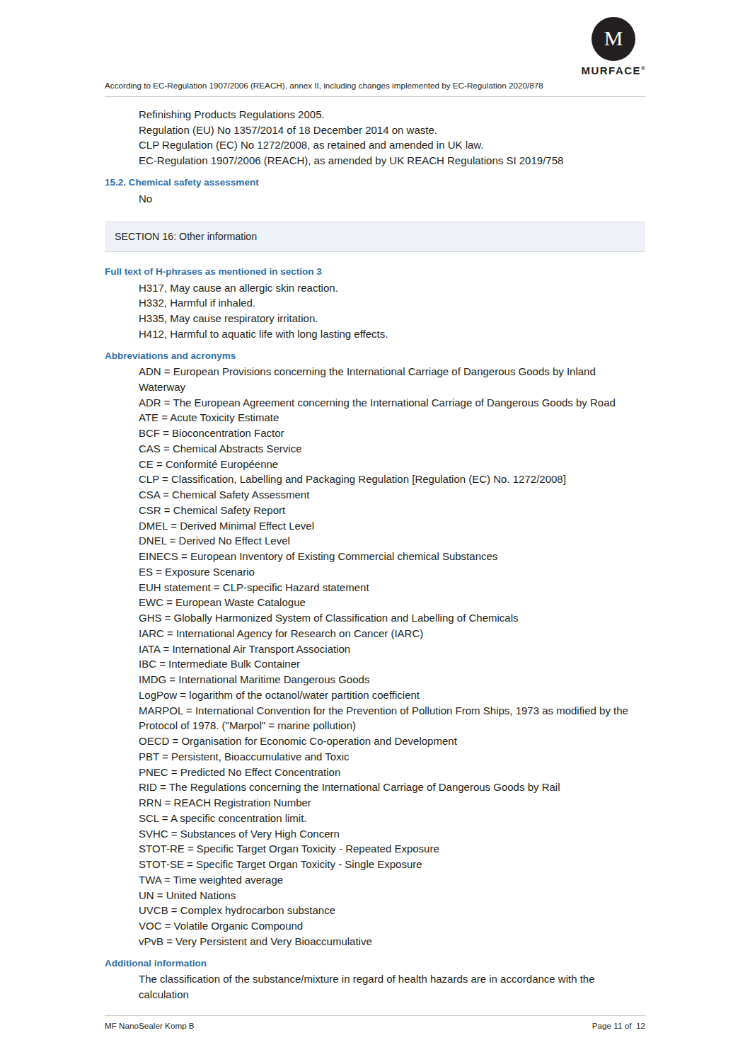M
MURFACE®
According to EC-Regulation 1907/2006 (REACH), annex II, including changes implemented by EC-Regulation 2020/878
Refinishing Products Regulations 2005.
Regulation (EU) No 1357/2014 of 18 December 2014 on waste.
CLP Regulation (EC) No 1272/2008, as retained and amended in UK law.
EC-Regulation 1907/2006 (REACH), as amended by UK REACH Regulations SI 2019/758
15.2. Chemical safety assessment
No
SECTION 16: Other information
Full text of H-phrases as mentioned in section 3
H317, May cause an allergic skin reaction.
H332, Harmful if inhaled.
H335, May cause respiratory irritation.
H412, Harmful to aquatic life with long lasting effects.
Abbreviations and acronyms
ADN = European Provisions concerning the International Carriage of Dangerous Goods by Inland Waterway
ADR = The European Agreement concerning the International Carriage of Dangerous Goods by Road
ATE = Acute Toxicity Estimate
BCF = Bioconcentration Factor
CAS = Chemical Abstracts Service
CE = Conformité Européenne
CLP = Classification, Labelling and Packaging Regulation [Regulation (EC) No. 1272/2008]
CSA = Chemical Safety Assessment
CSR = Chemical Safety Report
DMEL = Derived Minimal Effect Level
DNEL = Derived No Effect Level
EINECS = European Inventory of Existing Commercial chemical Substances
ES = Exposure Scenario
EUH statement = CLP-specific Hazard statement
EWC = European Waste Catalogue
GHS = Globally Harmonized System of Classification and Labelling of Chemicals
IARC = International Agency for Research on Cancer (IARC)
IATA = International Air Transport Association
IBC = Intermediate Bulk Container
IMDG = International Maritime Dangerous Goods
LogPow = logarithm of the octanol/water partition coefficient
MARPOL = International Convention for the Prevention of Pollution From Ships, 1973 as modified by the Protocol of 1978. ("Marpol" = marine pollution)
OECD = Organisation for Economic Co-operation and Development
PBT = Persistent, Bioaccumulative and Toxic
PNEC = Predicted No Effect Concentration
RID = The Regulations concerning the International Carriage of Dangerous Goods by Rail
RRN = REACH Registration Number
SCL = A specific concentration limit.
SVHC = Substances of Very High Concern
STOT-RE = Specific Target Organ Toxicity - Repeated Exposure
STOT-SE = Specific Target Organ Toxicity - Single Exposure
TWA = Time weighted average
UN = United Nations
UVCB = Complex hydrocarbon substance
VOC = Volatile Organic Compound
vPvB = Very Persistent and Very Bioaccumulative
Additional information
The classification of the substance/mixture in regard of health hazards are in accordance with the calculation
MF NanoSealer Komp B
Page 11 of 12